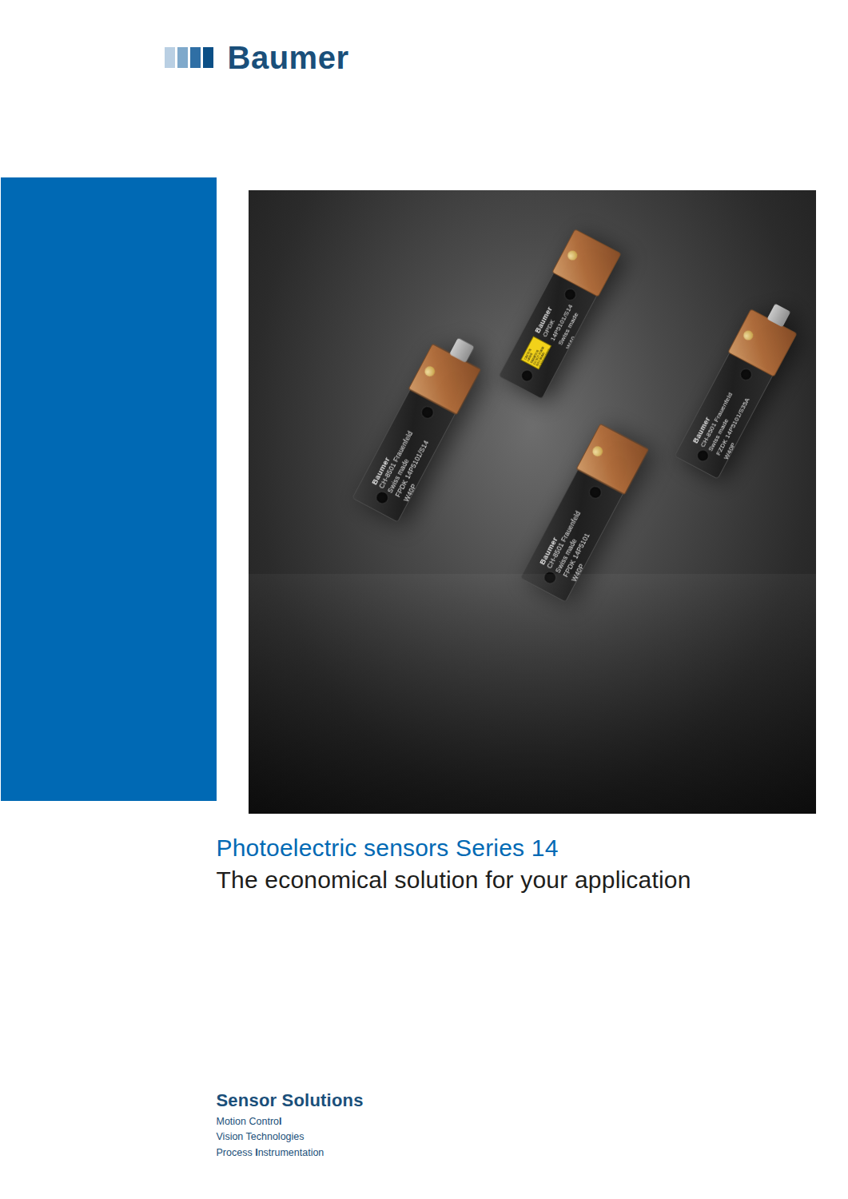Baumer
Baumer
CH-8501 Frauenfeld
Swiss made
FPDK 14P5101/S14
W40P
CAUTION
LASER RADIATION
DO NOT STARE INTO BEAM
CLASS 2 LASER PRODUCT
IEC 60825-1
Baumer
OPDK 14P5101/S14
Swiss made
W40
Baumer
CH-8501 Frauenfeld
Swiss made
FPDK 14P5101
W40P
Baumer
CH-8501 Frauenfeld
Swiss made
FZDK 14P5101/S35A
W40P
Photoelectric sensors Series 14
The economical solution for your application
Sensor Solutions
Motion Control
Vision Technologies
Process Instrumentation